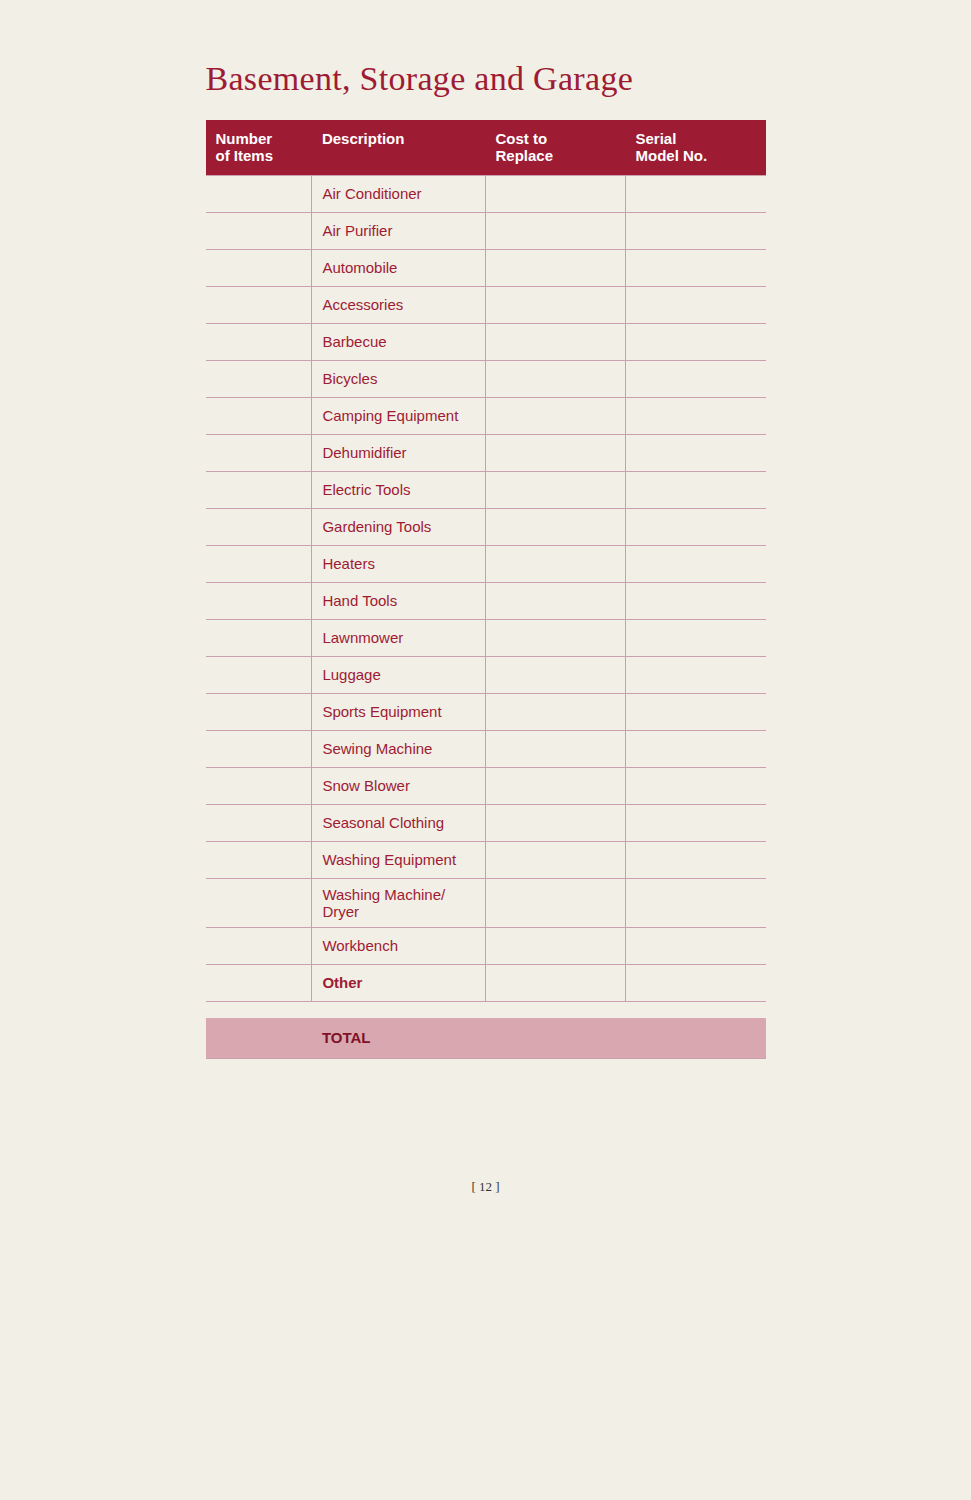Basement, Storage and Garage
| Number of Items | Description | Cost to Replace | Serial Model No. |
| --- | --- | --- | --- |
| | Air Conditioner | | |
| | Air Purifier | | |
| | Automobile | | |
| | Accessories | | |
| | Barbecue | | |
| | Bicycles | | |
| | Camping Equipment | | |
| | Dehumidifier | | |
| | Electric Tools | | |
| | Gardening Tools | | |
| | Heaters | | |
| | Hand Tools | | |
| | Lawnmower | | |
| | Luggage | | |
| | Sports Equipment | | |
| | Sewing Machine | | |
| | Snow Blower | | |
| | Seasonal Clothing | | |
| | Washing Equipment | | |
| | Washing Machine/ Dryer | | |
| | Workbench | | |
| | Other | | |
| | TOTAL |
[ 12 ]